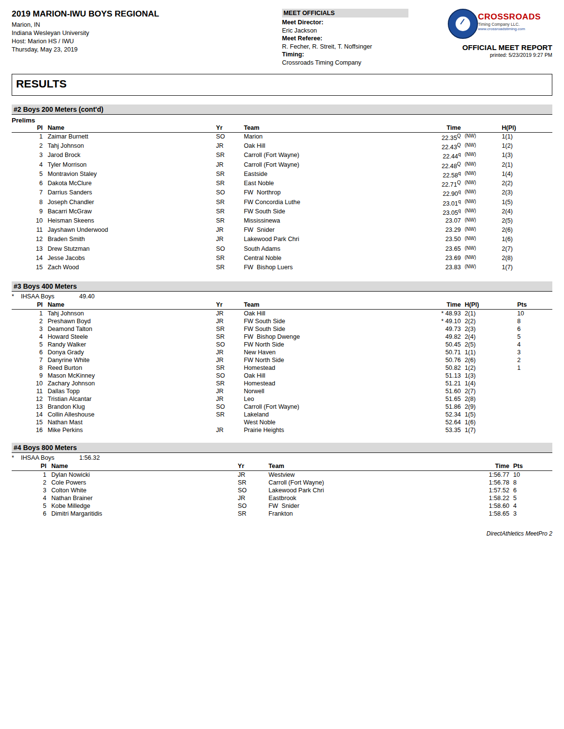2019 MARION-IWU BOYS REGIONAL
Marion, IN
Indiana Wesleyan University
Host: Marion HS / IWU
Thursday, May 23, 2019
MEET OFFICIALS
Meet Director:
Eric Jackson
Meet Referee:
R. Fecher, R. Streit, T. Noffsinger
Timing:
Crossroads Timing Company
CROSSROADS
Timing Company LLC.
www.crossroadstiming.com
OFFICIAL MEET REPORT
printed: 5/23/2019 9:27 PM
RESULTS
#2 Boys 200 Meters (cont'd)
Prelims
| Pl | Name | Yr | Team | Time | | H(Pl) |
| --- | --- | --- | --- | --- | --- | --- |
| 1 | Zaimar Burnett | SO | Marion | 22.35 Q | (NW) | 1(1) |
| 2 | Tahj Johnson | JR | Oak Hill | 22.43 Q | (NW) | 1(2) |
| 3 | Jarod Brock | SR | Carroll (Fort Wayne) | 22.44 q | (NW) | 1(3) |
| 4 | Tyler Morrison | JR | Carroll (Fort Wayne) | 22.48 Q | (NW) | 2(1) |
| 5 | Montravion Staley | SR | Eastside | 22.58 q | (NW) | 1(4) |
| 6 | Dakota McClure | SR | East Noble | 22.71 Q | (NW) | 2(2) |
| 7 | Darrius Sanders | SO | FW Northrop | 22.90 q | (NW) | 2(3) |
| 8 | Joseph Chandler | SR | FW Concordia Luthe | 23.01 q | (NW) | 1(5) |
| 9 | Bacarri McGraw | SR | FW South Side | 23.05 q | (NW) | 2(4) |
| 10 | Heisman Skeens | SR | Mississinewa | 23.07 | (NW) | 2(5) |
| 11 | Jayshawn Underwood | JR | FW Snider | 23.29 | (NW) | 2(6) |
| 12 | Braden Smith | JR | Lakewood Park Chri | 23.50 | (NW) | 1(6) |
| 13 | Drew Stutzman | SO | South Adams | 23.65 | (NW) | 2(7) |
| 14 | Jesse Jacobs | SR | Central Noble | 23.69 | (NW) | 2(8) |
| 15 | Zach Wood | SR | FW Bishop Luers | 23.83 | (NW) | 1(7) |
#3 Boys 400 Meters
*IHSAA Boys49.40
| Pl | Name | Yr | Team | Time | H(Pl) | Pts |
| --- | --- | --- | --- | --- | --- | --- |
| 1 | Tahj Johnson | JR | Oak Hill | * 48.93 | 2(1) | 10 |
| 2 | Preshawn Boyd | JR | FW South Side | * 49.10 | 2(2) | 8 |
| 3 | Deamond Talton | SR | FW South Side | 49.73 | 2(3) | 6 |
| 4 | Howard Steele | SR | FW Bishop Dwenge | 49.82 | 2(4) | 5 |
| 5 | Randy Walker | SO | FW North Side | 50.45 | 2(5) | 4 |
| 6 | Donya Grady | JR | New Haven | 50.71 | 1(1) | 3 |
| 7 | Danyrine White | JR | FW North Side | 50.76 | 2(6) | 2 |
| 8 | Reed Burton | SR | Homestead | 50.82 | 1(2) | 1 |
| 9 | Mason McKinney | SO | Oak Hill | 51.13 | 1(3) | |
| 10 | Zachary Johnson | SR | Homestead | 51.21 | 1(4) | |
| 11 | Dallas Topp | JR | Norwell | 51.60 | 2(7) | |
| 12 | Tristian Alcantar | JR | Leo | 51.65 | 2(8) | |
| 13 | Brandon Klug | SO | Carroll (Fort Wayne) | 51.86 | 2(9) | |
| 14 | Collin Alleshouse | SR | Lakeland | 52.34 | 1(5) | |
| 15 | Nathan Mast | | West Noble | 52.64 | 1(6) | |
| 16 | Mike Perkins | JR | Prairie Heights | 53.35 | 1(7) | |
#4 Boys 800 Meters
*IHSAA Boys1:56.32
| Pl | Name | Yr | Team | Time | Pts |
| --- | --- | --- | --- | --- | --- |
| 1 | Dylan Nowicki | JR | Westview | 1:56.77 | 10 |
| 2 | Cole Powers | SR | Carroll (Fort Wayne) | 1:56.78 | 8 |
| 3 | Colton White | SO | Lakewood Park Chri | 1:57.52 | 6 |
| 4 | Nathan Brainer | JR | Eastbrook | 1:58.22 | 5 |
| 5 | Kobe Milledge | SO | FW Snider | 1:58.60 | 4 |
| 6 | Dimitri Margaritidis | SR | Frankton | 1:58.65 | 3 |
DirectAthletics MeetPro 2